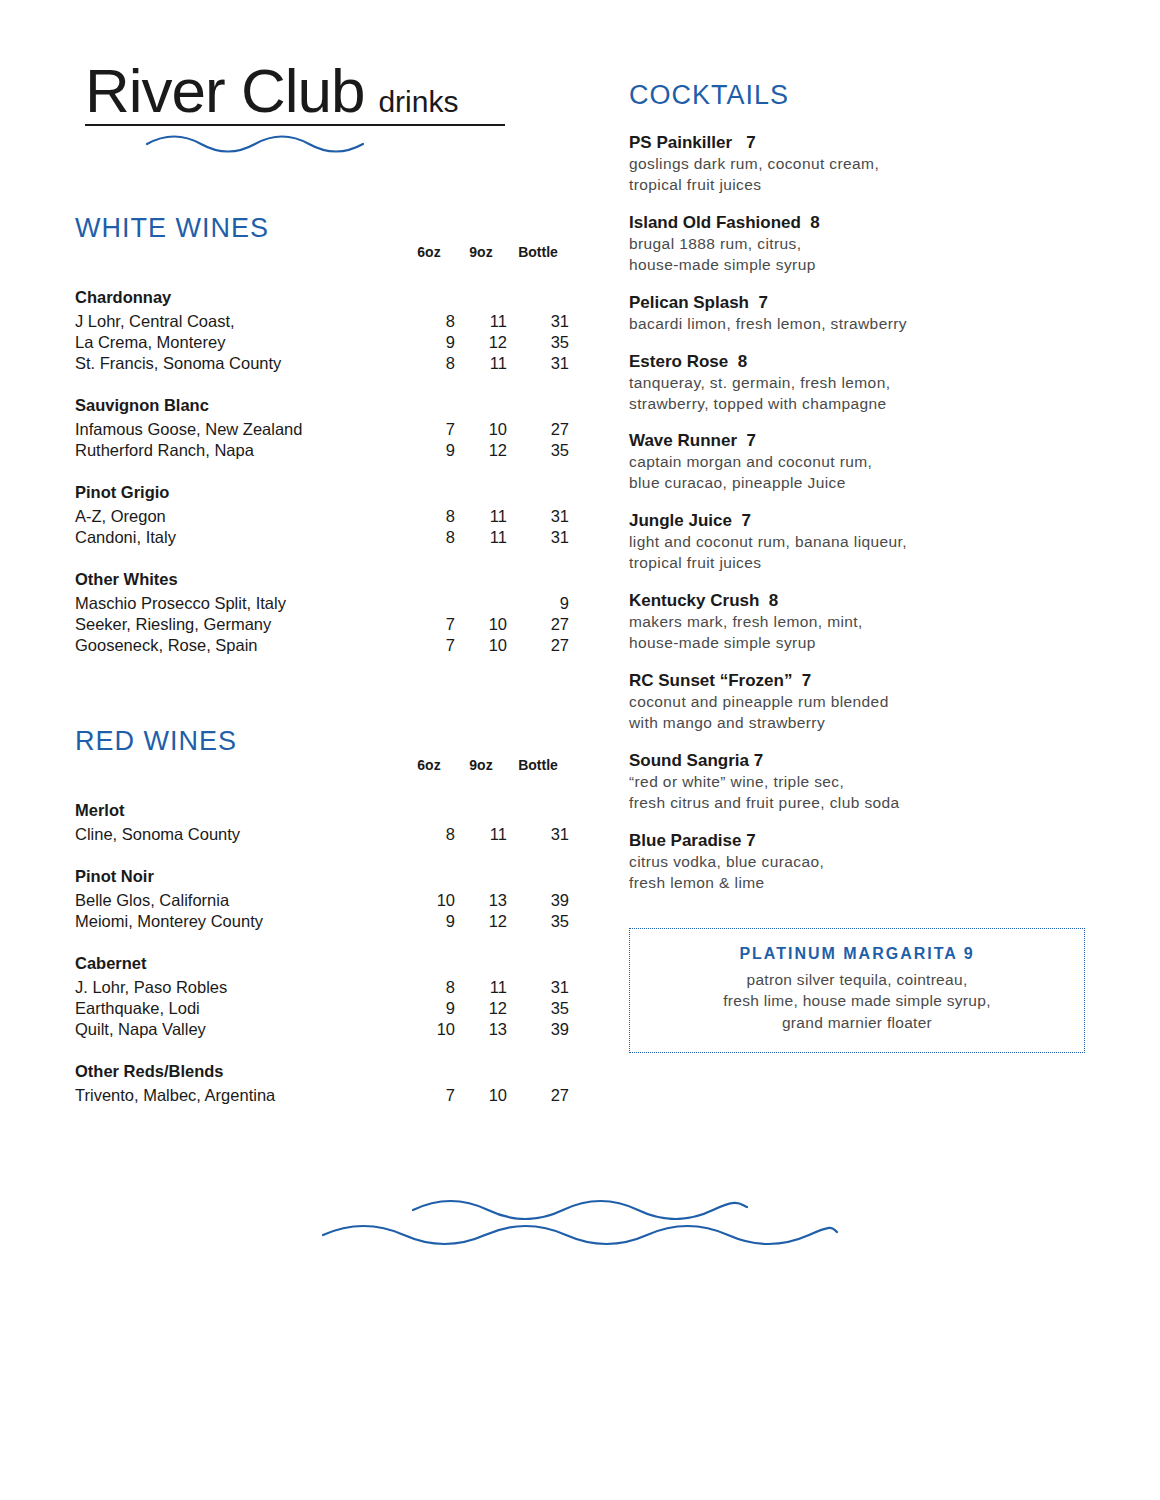River Club drinks
WHITE WINES
6oz 9oz Bottle
Chardonnay
| J Lohr, Central Coast, | 8 | 11 | 31 |
| La Crema, Monterey | 9 | 12 | 35 |
| St. Francis, Sonoma County | 8 | 11 | 31 |
Sauvignon Blanc
| Infamous Goose, New Zealand | 7 | 10 | 27 |
| Rutherford Ranch, Napa | 9 | 12 | 35 |
Pinot Grigio
| A-Z, Oregon | 8 | 11 | 31 |
| Candoni, Italy | 8 | 11 | 31 |
Other Whites
| Maschio Prosecco Split, Italy | | | 9 |
| Seeker, Riesling, Germany | 7 | 10 | 27 |
| Gooseneck, Rose, Spain | 7 | 10 | 27 |
RED WINES
6oz 9oz Bottle
Merlot
| Cline, Sonoma County | 8 | 11 | 31 |
Pinot Noir
| Belle Glos, California | 10 | 13 | 39 |
| Meiomi, Monterey County | 9 | 12 | 35 |
Cabernet
| J. Lohr, Paso Robles | 8 | 11 | 31 |
| Earthquake, Lodi | 9 | 12 | 35 |
| Quilt, Napa Valley | 10 | 13 | 39 |
Other Reds/Blends
| Trivento, Malbec, Argentina | 7 | 10 | 27 |
COCKTAILS
PS Painkiller 7
goslings dark rum, coconut cream,
tropical fruit juices
Island Old Fashioned 8
brugal 1888 rum, citrus,
house-made simple syrup
Pelican Splash 7
bacardi limon, fresh lemon, strawberry
Estero Rose 8
tanqueray, st. germain, fresh lemon,
strawberry, topped with champagne
Wave Runner 7
captain morgan and coconut rum,
blue curacao, pineapple Juice
Jungle Juice 7
light and coconut rum, banana liqueur,
tropical fruit juices
Kentucky Crush 8
makers mark, fresh lemon, mint,
house-made simple syrup
RC Sunset “Frozen” 7
coconut and pineapple rum blended
with mango and strawberry
Sound Sangria 7
“red or white” wine, triple sec,
fresh citrus and fruit puree, club soda
Blue Paradise 7
citrus vodka, blue curacao,
fresh lemon & lime
PLATINUM MARGARITA 9
patron silver tequila, cointreau,
fresh lime, house made simple syrup,
grand marnier floater